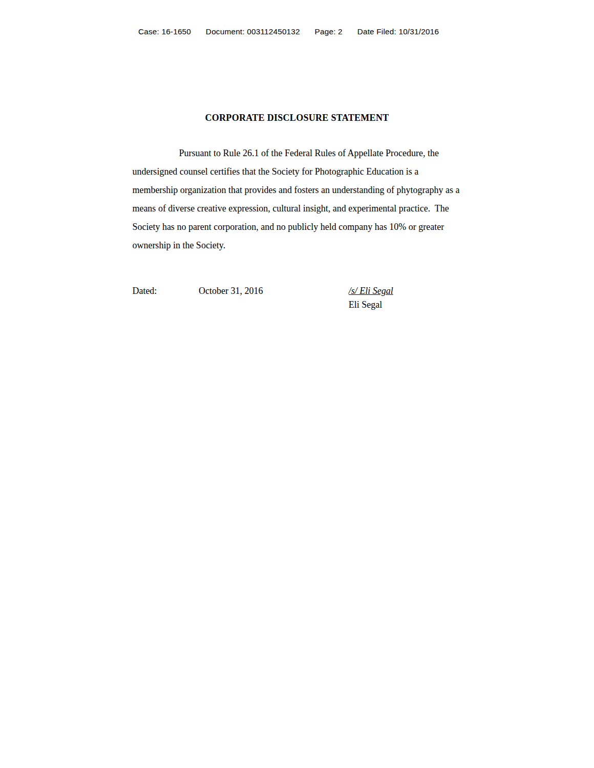Case: 16-1650 Document: 003112450132 Page: 2 Date Filed: 10/31/2016
CORPORATE DISCLOSURE STATEMENT
Pursuant to Rule 26.1 of the Federal Rules of Appellate Procedure, the undersigned counsel certifies that the Society for Photographic Education is a membership organization that provides and fosters an understanding of phytography as a means of diverse creative expression, cultural insight, and experimental practice. The Society has no parent corporation, and no publicly held company has 10% or greater ownership in the Society.
Dated:
October 31, 2016
/s/ Eli Segal Eli Segal